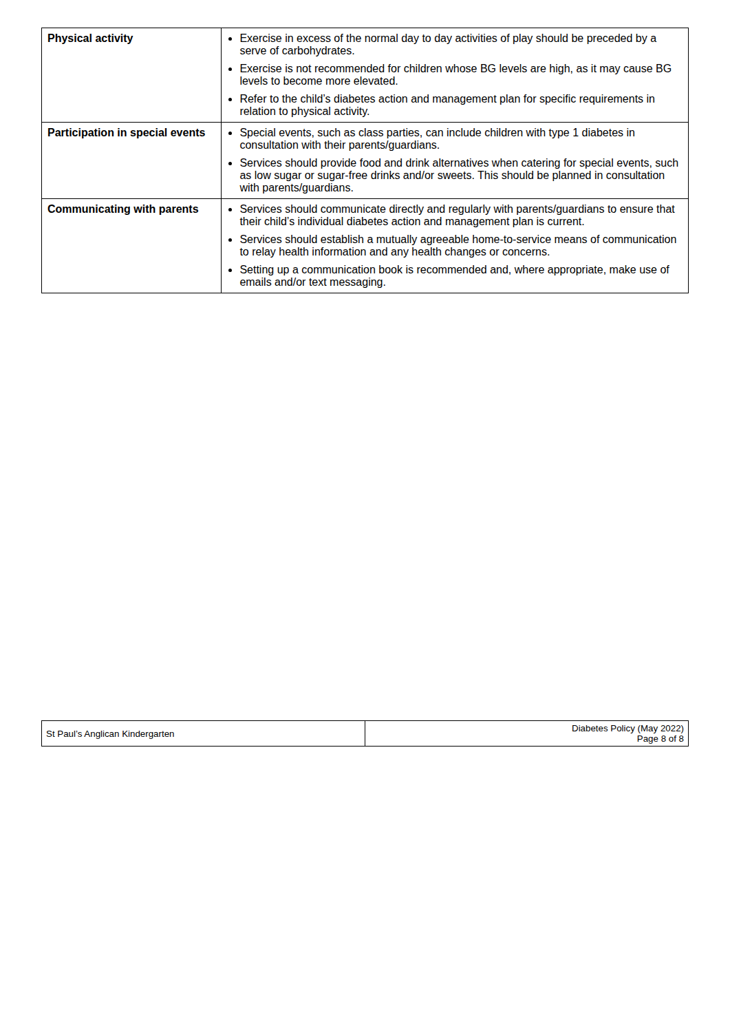| Physical activity | Exercise in excess of the normal day to day activities of play should be preceded by a serve of carbohydrates. Exercise is not recommended for children whose BG levels are high, as it may cause BG levels to become more elevated. Refer to the child’s diabetes action and management plan for specific requirements in relation to physical activity. |
| Participation in special events | Special events, such as class parties, can include children with type 1 diabetes in consultation with their parents/guardians. Services should provide food and drink alternatives when catering for special events, such as low sugar or sugar-free drinks and/or sweets. This should be planned in consultation with parents/guardians. |
| Communicating with parents | Services should communicate directly and regularly with parents/guardians to ensure that their child’s individual diabetes action and management plan is current. Services should establish a mutually agreeable home-to-service means of communication to relay health information and any health changes or concerns. Setting up a communication book is recommended and, where appropriate, make use of emails and/or text messaging. |
| St Paul’s Anglican Kindergarten | Diabetes Policy (May 2022) Page 8 of 8 |